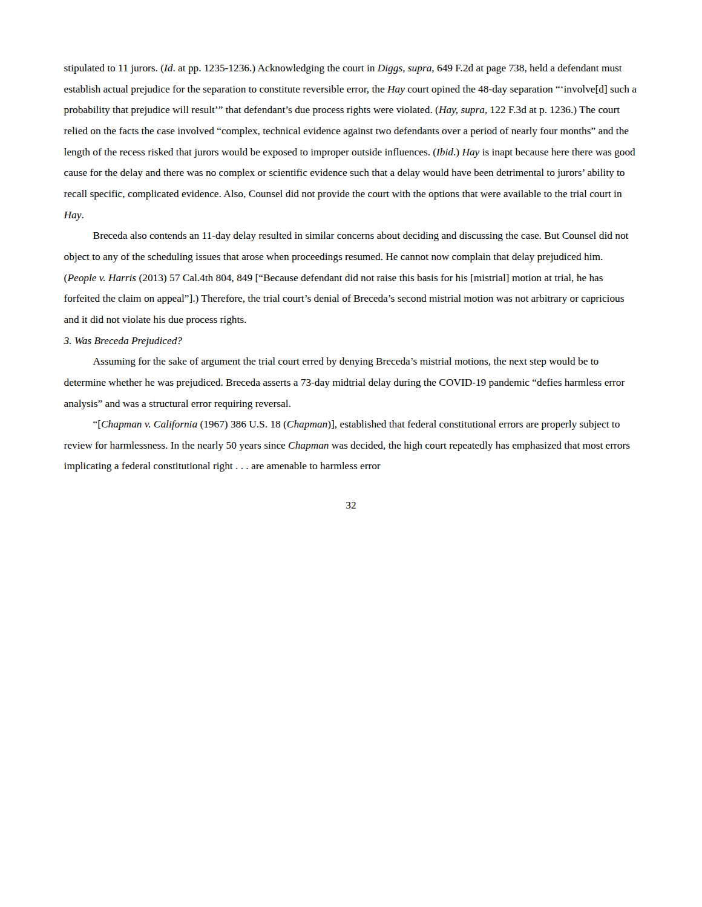stipulated to 11 jurors. (Id. at pp. 1235-1236.) Acknowledging the court in Diggs, supra, 649 F.2d at page 738, held a defendant must establish actual prejudice for the separation to constitute reversible error, the Hay court opined the 48-day separation “‘involve[d] such a probability that prejudice will result’” that defendant’s due process rights were violated. (Hay, supra, 122 F.3d at p. 1236.) The court relied on the facts the case involved “complex, technical evidence against two defendants over a period of nearly four months” and the length of the recess risked that jurors would be exposed to improper outside influences. (Ibid.) Hay is inapt because here there was good cause for the delay and there was no complex or scientific evidence such that a delay would have been detrimental to jurors’ ability to recall specific, complicated evidence. Also, Counsel did not provide the court with the options that were available to the trial court in Hay.
Breceda also contends an 11-day delay resulted in similar concerns about deciding and discussing the case. But Counsel did not object to any of the scheduling issues that arose when proceedings resumed. He cannot now complain that delay prejudiced him. (People v. Harris (2013) 57 Cal.4th 804, 849 [“Because defendant did not raise this basis for his [mistrial] motion at trial, he has forfeited the claim on appeal”].) Therefore, the trial court’s denial of Breceda’s second mistrial motion was not arbitrary or capricious and it did not violate his due process rights.
3. Was Breceda Prejudiced?
Assuming for the sake of argument the trial court erred by denying Breceda’s mistrial motions, the next step would be to determine whether he was prejudiced. Breceda asserts a 73-day midtrial delay during the COVID-19 pandemic “defies harmless error analysis” and was a structural error requiring reversal.
“[Chapman v. California (1967) 386 U.S. 18 (Chapman)], established that federal constitutional errors are properly subject to review for harmlessness. In the nearly 50 years since Chapman was decided, the high court repeatedly has emphasized that most errors implicating a federal constitutional right . . . are amenable to harmless error
32